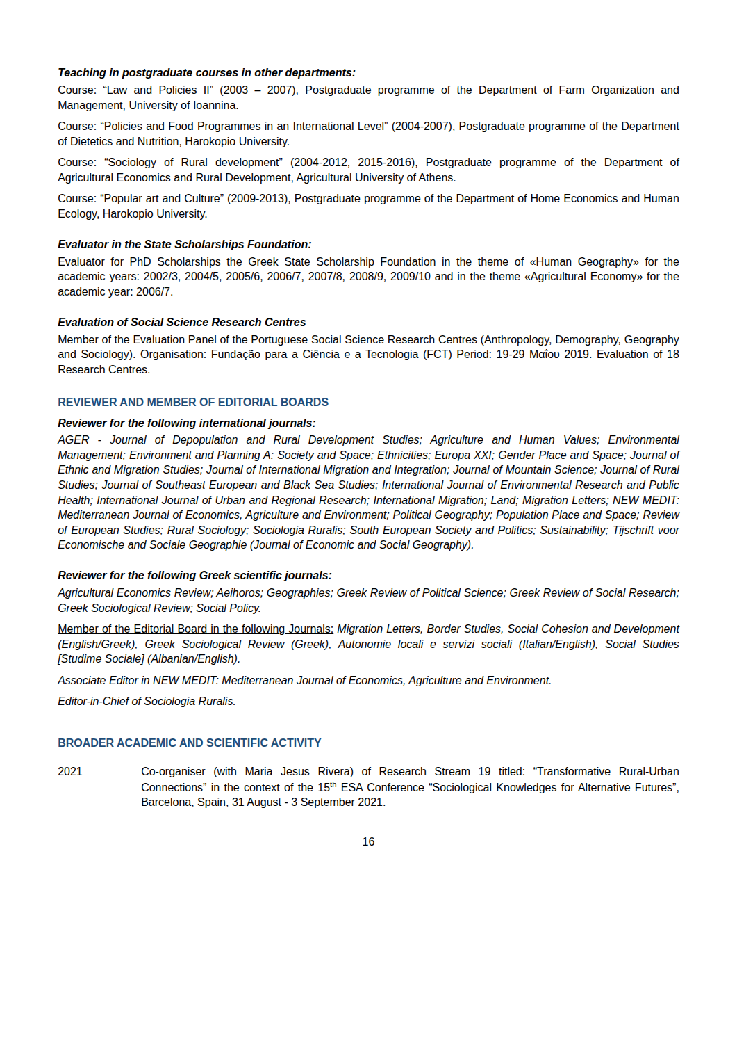Teaching in postgraduate courses in other departments:
Course: “Law and Policies II” (2003 – 2007), Postgraduate programme of the Department of Farm Organization and Management, University of Ioannina.
Course: “Policies and Food Programmes in an International Level” (2004-2007), Postgraduate programme of the Department of Dietetics and Nutrition, Harokopio University.
Course: “Sociology of Rural development” (2004-2012, 2015-2016), Postgraduate programme of the Department of Agricultural Economics and Rural Development, Agricultural University of Athens.
Course: “Popular art and Culture” (2009-2013), Postgraduate programme of the Department of Home Economics and Human Ecology, Harokopio University.
Evaluator in the State Scholarships Foundation:
Evaluator for PhD Scholarships the Greek State Scholarship Foundation in the theme of «Human Geography» for the academic years: 2002/3, 2004/5, 2005/6, 2006/7, 2007/8, 2008/9, 2009/10 and in the theme «Agricultural Economy» for the academic year: 2006/7.
Evaluation of Social Science Research Centres
Member of the Evaluation Panel of the Portuguese Social Science Research Centres (Anthropology, Demography, Geography and Sociology). Organisation: Fundação para a Ciência e a Tecnologia (FCT) Period: 19-29 Μαΐου 2019. Evaluation of 18 Research Centres.
Reviewer and Member of Editorial Boards
Reviewer for the following international journals:
AGER - Journal of Depopulation and Rural Development Studies; Agriculture and Human Values; Environmental Management; Environment and Planning A: Society and Space; Ethnicities; Europa XXI; Gender Place and Space; Journal of Ethnic and Migration Studies; Journal of International Migration and Integration; Journal of Mountain Science; Journal of Rural Studies; Journal of Southeast European and Black Sea Studies; International Journal of Environmental Research and Public Health; International Journal of Urban and Regional Research; International Migration; Land; Migration Letters; NEW MEDIT: Mediterranean Journal of Economics, Agriculture and Environment; Political Geography; Population Place and Space; Review of European Studies; Rural Sociology; Sociologia Ruralis; South European Society and Politics; Sustainability; Tijschrift voor Economische and Sociale Geographie (Journal of Economic and Social Geography).
Reviewer for the following Greek scientific journals:
Agricultural Economics Review; Aeihoros; Geographies; Greek Review of Political Science; Greek Review of Social Research; Greek Sociological Review; Social Policy.
Member of the Editorial Board in the following Journals: Migration Letters, Border Studies, Social Cohesion and Development (English/Greek), Greek Sociological Review (Greek), Autonomie locali e servizi sociali (Italian/English), Social Studies [Studime Sociale] (Albanian/English).
Associate Editor in NEW MEDIT: Mediterranean Journal of Economics, Agriculture and Environment.
Editor-in-Chief of Sociologia Ruralis.
Broader Academic and Scientific Activity
2021
Co-organiser (with Maria Jesus Rivera) of Research Stream 19 titled: “Transformative Rural-Urban Connections” in the context of the 15th ESA Conference “Sociological Knowledges for Alternative Futures”, Barcelona, Spain, 31 August - 3 September 2021.
16